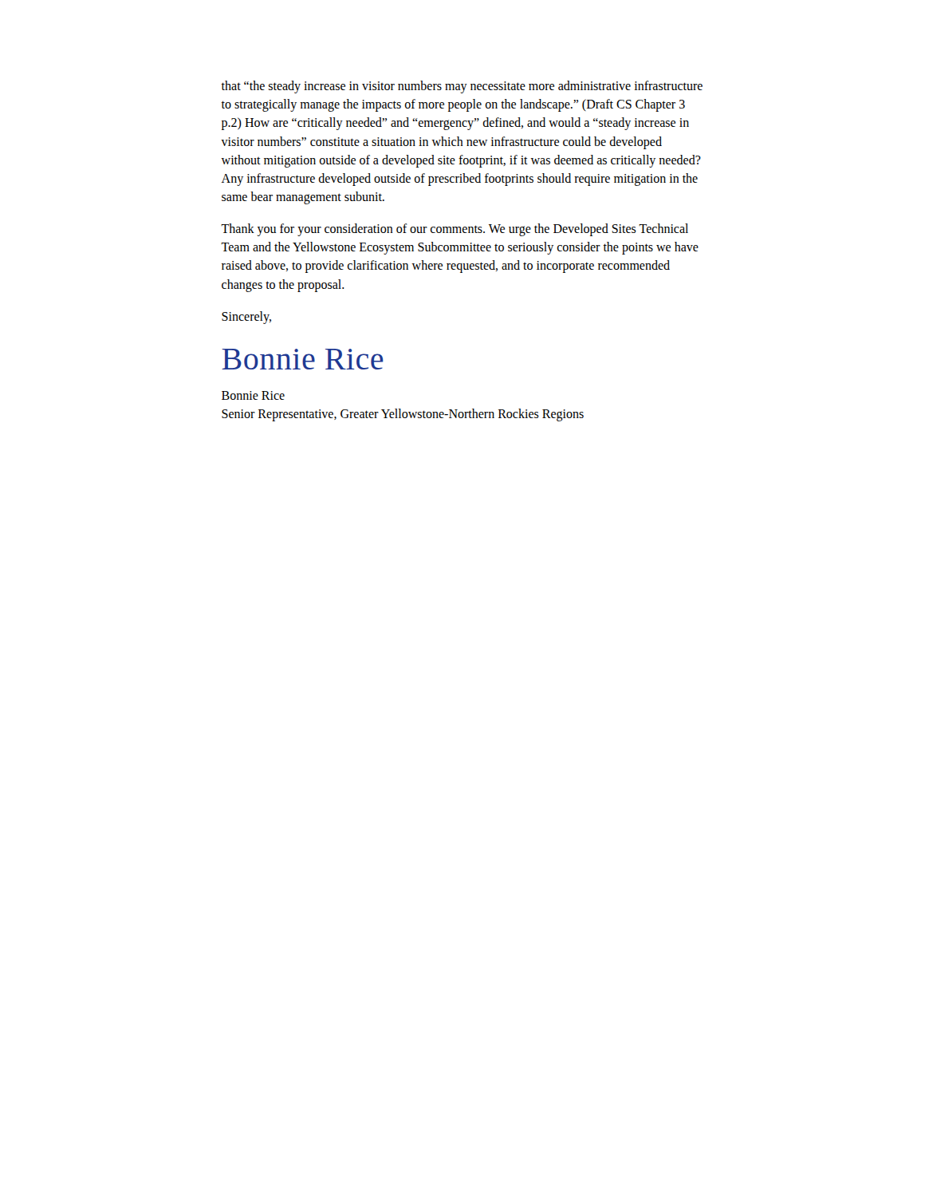that “the steady increase in visitor numbers may necessitate more administrative infrastructure to strategically manage the impacts of more people on the landscape.” (Draft CS Chapter 3 p.2) How are “critically needed” and “emergency” defined, and would a “steady increase in visitor numbers” constitute a situation in which new infrastructure could be developed without mitigation outside of a developed site footprint, if it was deemed as critically needed? Any infrastructure developed outside of prescribed footprints should require mitigation in the same bear management subunit.
Thank you for your consideration of our comments. We urge the Developed Sites Technical Team and the Yellowstone Ecosystem Subcommittee to seriously consider the points we have raised above, to provide clarification where requested, and to incorporate recommended changes to the proposal.
Sincerely,
Bonnie Rice
Bonnie Rice
Senior Representative, Greater Yellowstone-Northern Rockies Regions